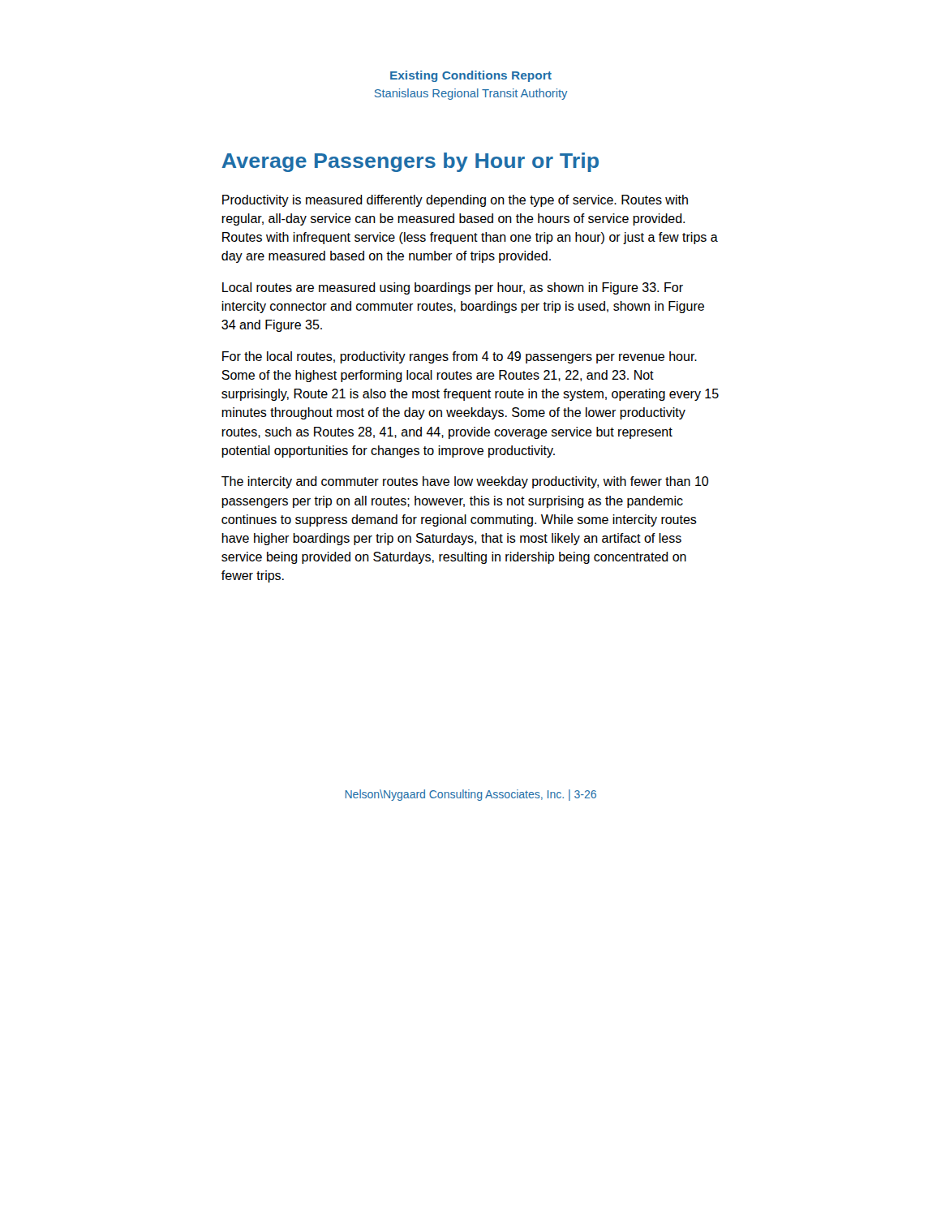Existing Conditions Report
Stanislaus Regional Transit Authority
Average Passengers by Hour or Trip
Productivity is measured differently depending on the type of service. Routes with regular, all-day service can be measured based on the hours of service provided. Routes with infrequent service (less frequent than one trip an hour) or just a few trips a day are measured based on the number of trips provided.
Local routes are measured using boardings per hour, as shown in Figure 33. For intercity connector and commuter routes, boardings per trip is used, shown in Figure 34 and Figure 35.
For the local routes, productivity ranges from 4 to 49 passengers per revenue hour. Some of the highest performing local routes are Routes 21, 22, and 23. Not surprisingly, Route 21 is also the most frequent route in the system, operating every 15 minutes throughout most of the day on weekdays. Some of the lower productivity routes, such as Routes 28, 41, and 44, provide coverage service but represent potential opportunities for changes to improve productivity.
The intercity and commuter routes have low weekday productivity, with fewer than 10 passengers per trip on all routes; however, this is not surprising as the pandemic continues to suppress demand for regional commuting. While some intercity routes have higher boardings per trip on Saturdays, that is most likely an artifact of less service being provided on Saturdays, resulting in ridership being concentrated on fewer trips.
Nelson\Nygaard Consulting Associates, Inc. | 3-26